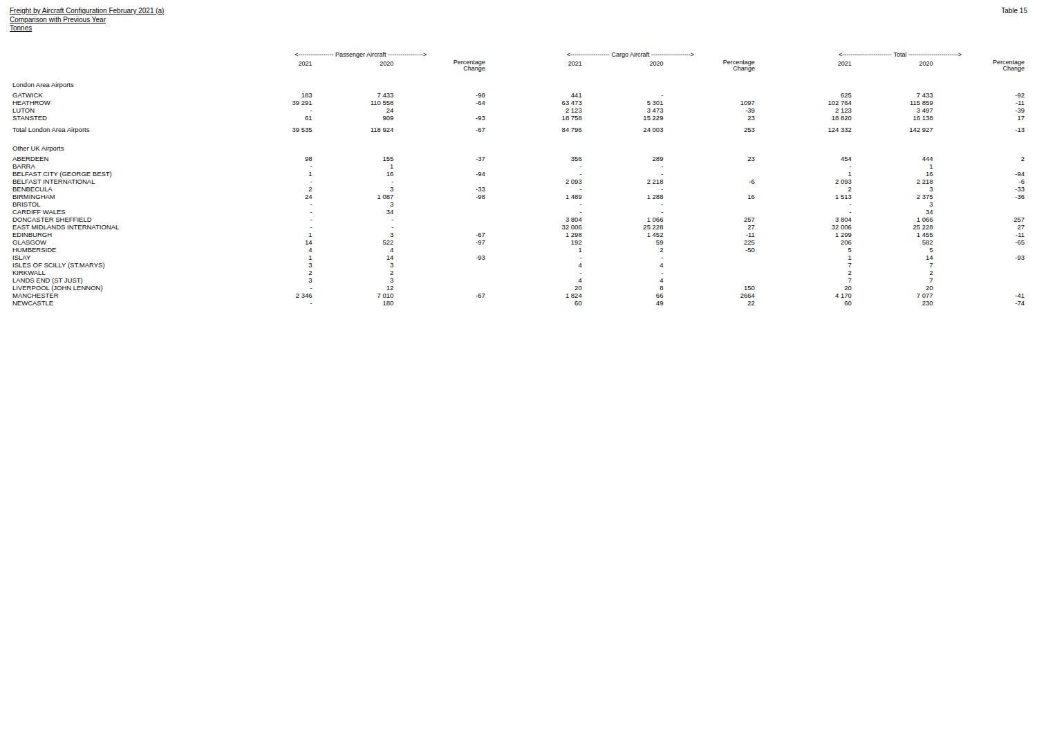Table 15
Freight by Aircraft Configuration February 2021 (a)
Comparison with Previous Year
Tonnes
| | <----------------- Passenger Aircraft -----------------> | | <------------------- Cargo Aircraft -------------------> | | <------------------------ Total ------------------------> |
| --- | --- | --- | --- | --- | --- |
| | 2021 | 2020 | Percentage Change | | 2021 | 2020 | Percentage Change | | 2021 | 2020 | Percentage Change |
| London Area Airports | |
| GATWICK | 183 | 7 433 | -98 | | 441 | - | | | 625 | 7 433 | -92 |
| HEATHROW | 39 291 | 110 558 | -64 | | 63 473 | 5 301 | 1097 | | 102 764 | 115 859 | -11 |
| LUTON | - | 24 | | | 2 123 | 3 473 | -39 | | 2 123 | 3 497 | -39 |
| STANSTED | 61 | 909 | -93 | | 18 758 | 15 229 | 23 | | 18 820 | 16 138 | 17 |
| Total London Area Airports | 39 535 | 118 924 | -67 | | 84 796 | 24 003 | 253 | | 124 332 | 142 927 | -13 |
| Other UK Airports | |
| ABERDEEN | 98 | 155 | -37 | | 356 | 289 | 23 | | 454 | 444 | 2 |
| BARRA | - | 1 | | | - | - | | | - | 1 | |
| BELFAST CITY (GEORGE BEST) | 1 | 16 | -94 | | - | - | | | 1 | 16 | -94 |
| BELFAST INTERNATIONAL | - | - | | | 2 093 | 2 218 | -6 | | 2 093 | 2 218 | -6 |
| BENBECULA | 2 | 3 | -33 | | - | - | | | 2 | 3 | -33 |
| BIRMINGHAM | 24 | 1 087 | -98 | | 1 489 | 1 288 | 16 | | 1 513 | 2 375 | -36 |
| BRISTOL | - | 3 | | | - | - | | | - | 3 | |
| CARDIFF WALES | - | 34 | | | - | - | | | - | 34 | |
| DONCASTER SHEFFIELD | - | - | | | 3 804 | 1 066 | 257 | | 3 804 | 1 066 | 257 |
| EAST MIDLANDS INTERNATIONAL | - | - | | | 32 006 | 25 228 | 27 | | 32 006 | 25 228 | 27 |
| EDINBURGH | 1 | 3 | -67 | | 1 298 | 1 452 | -11 | | 1 299 | 1 455 | -11 |
| GLASGOW | 14 | 522 | -97 | | 192 | 59 | 225 | | 206 | 582 | -65 |
| HUMBERSIDE | 4 | 4 | | | 1 | 2 | -50 | | 5 | 5 | |
| ISLAY | 1 | 14 | -93 | | - | - | | | 1 | 14 | -93 |
| ISLES OF SCILLY (ST.MARYS) | 3 | 3 | | | 4 | 4 | | | 7 | 7 | |
| KIRKWALL | 2 | 2 | | | - | - | | | 2 | 2 | |
| LANDS END (ST JUST) | 3 | 3 | | | 4 | 4 | | | 7 | 7 | |
| LIVERPOOL (JOHN LENNON) | - | 12 | | | 20 | 8 | 150 | | 20 | 20 | |
| MANCHESTER | 2 346 | 7 010 | -67 | | 1 824 | 66 | 2664 | | 4 170 | 7 077 | -41 |
| NEWCASTLE | - | 180 | | | 60 | 49 | 22 | | 60 | 230 | -74 |